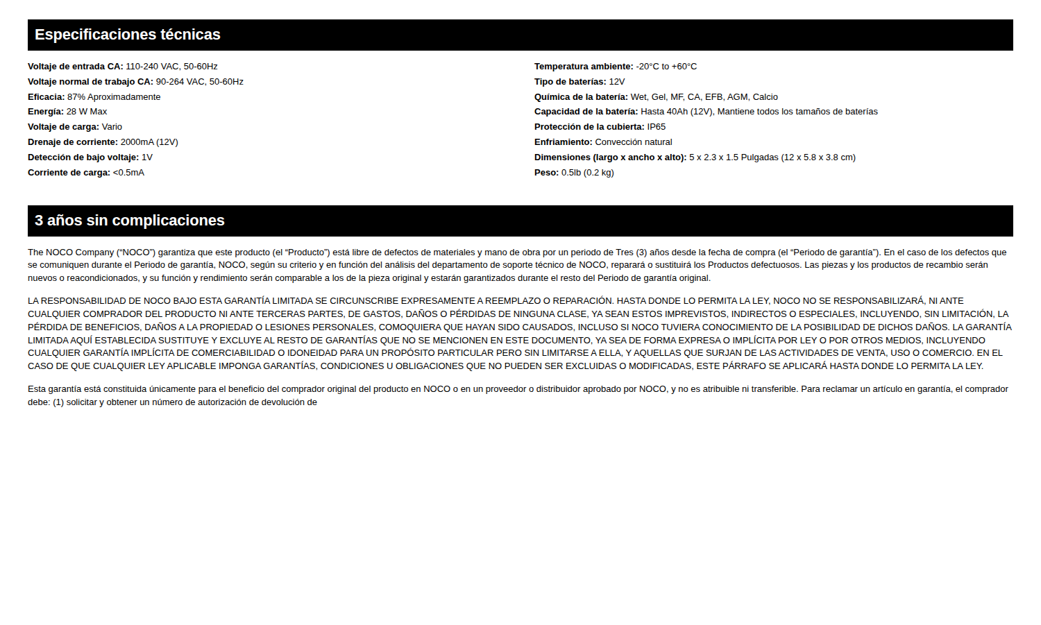Especificaciones técnicas
Voltaje de entrada CA: 110-240 VAC, 50-60Hz
Voltaje normal de trabajo CA: 90-264 VAC, 50-60Hz
Eficacia: 87% Aproximadamente
Energía: 28 W Max
Voltaje de carga: Vario
Drenaje de corriente: 2000mA (12V)
Detección de bajo voltaje: 1V
Corriente de carga: <0.5mA
Temperatura ambiente: -20°C to +60°C
Tipo de baterías: 12V
Química de la batería: Wet, Gel, MF, CA, EFB, AGM, Calcio
Capacidad de la batería: Hasta 40Ah (12V), Mantiene todos los tamaños de baterías
Protección de la cubierta: IP65
Enfriamiento: Convección natural
Dimensiones (largo x ancho x alto): 5 x 2.3 x 1.5 Pulgadas (12 x 5.8 x 3.8 cm)
Peso: 0.5lb (0.2 kg)
3 años sin complicaciones
The NOCO Company (“NOCO”) garantiza que este producto (el “Producto”) está libre de defectos de materiales y mano de obra por un periodo de Tres (3) años desde la fecha de compra (el “Periodo de garantía”). En el caso de los defectos que se comuniquen durante el Periodo de garantía, NOCO, según su criterio y en función del análisis del departamento de soporte técnico de NOCO, reparará o sustituirá los Productos defectuosos. Las piezas y los productos de recambio serán nuevos o reacondicionados, y su función y rendimiento serán comparable a los de la pieza original y estarán garantizados durante el resto del Periodo de garantía original.
La responsabilidad de NOCO bajo esta garantía limitada se circunscribe expresamente a reemplazo o reparación. Hasta donde lo permita la ley, NOCO no se responsabilizará, ni ante cualquier comprador del producto ni ante terceras partes, de gastos, daños o pérdidas de ninguna clase, ya sean estos imprevistos, indirectos o especiales, incluyendo, sin limitación, la pérdida de beneficios, daños a la propiedad o lesiones personales, comoquiera que hayan sido causados, incluso si NOCO tuviera conocimiento de la posibilidad de dichos daños. La garantía limitada aquí establecida sustituye y excluye al resto de garantías que no se mencionen en este documento, ya sea de forma expresa o implícita por ley o por otros medios, incluyendo cualquier garantía implícita de comerciabilidad o idoneidad para un propósito particular pero sin limitarse a ella, y aquellas que surjan de las actividades de venta, uso o comercio. En el caso de que cualquier ley aplicable imponga garantías, condiciones u obligaciones que no pueden ser excluidas o modificadas, este párrafo se aplicará hasta donde lo permita la ley.
Esta garantía está constituida únicamente para el beneficio del comprador original del producto en NOCO o en un proveedor o distribuidor aprobado por NOCO, y no es atribuible ni transferible. Para reclamar un artículo en garantía, el comprador debe: (1) solicitar y obtener un número de autorización de devolución de